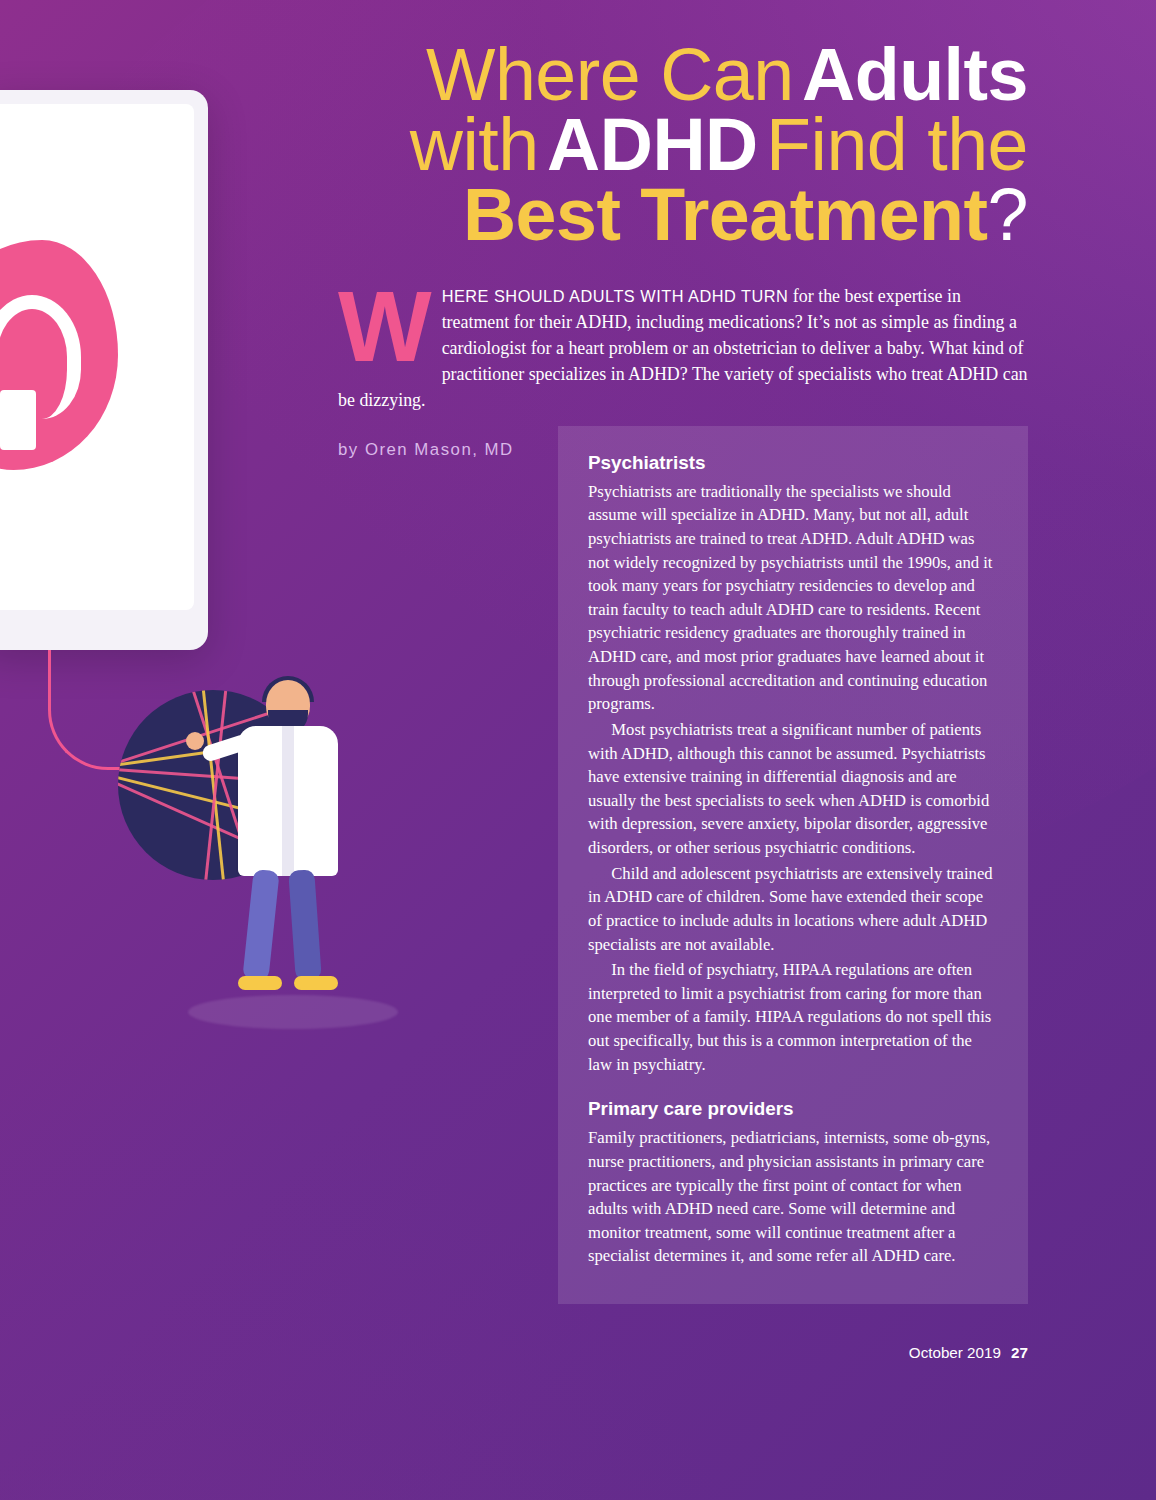Where Can Adults with ADHD Find the Best Treatment?
WHERE SHOULD ADULTS WITH ADHD TURN for the best expertise in treatment for their ADHD, including medications? It’s not as simple as finding a cardiologist for a heart problem or an obstetrician to deliver a baby. What kind of practitioner specializes in ADHD? The variety of specialists who treat ADHD can be dizzying.
by Oren Mason, MD
Psychiatrists
Psychiatrists are traditionally the specialists we should assume will specialize in ADHD. Many, but not all, adult psychiatrists are trained to treat ADHD. Adult ADHD was not widely recognized by psychiatrists until the 1990s, and it took many years for psychiatry residencies to develop and train faculty to teach adult ADHD care to residents. Recent psychiatric residency graduates are thoroughly trained in ADHD care, and most prior graduates have learned about it through professional accreditation and continuing education programs.
Most psychiatrists treat a significant number of patients with ADHD, although this cannot be assumed. Psychiatrists have extensive training in differential diagnosis and are usually the best specialists to seek when ADHD is comorbid with depression, severe anxiety, bipolar disorder, aggressive disorders, or other serious psychiatric conditions.
Child and adolescent psychiatrists are extensively trained in ADHD care of children. Some have extended their scope of practice to include adults in locations where adult ADHD specialists are not available.
In the field of psychiatry, HIPAA regulations are often interpreted to limit a psychiatrist from caring for more than one member of a family. HIPAA regulations do not spell this out specifically, but this is a common interpretation of the law in psychiatry.
Primary care providers
Family practitioners, pediatricians, internists, some ob-gyns, nurse practitioners, and physician assistants in primary care practices are typically the first point of contact for when adults with ADHD need care. Some will determine and monitor treatment, some will continue treatment after a specialist determines it, and some refer all ADHD care.
October 2019 27